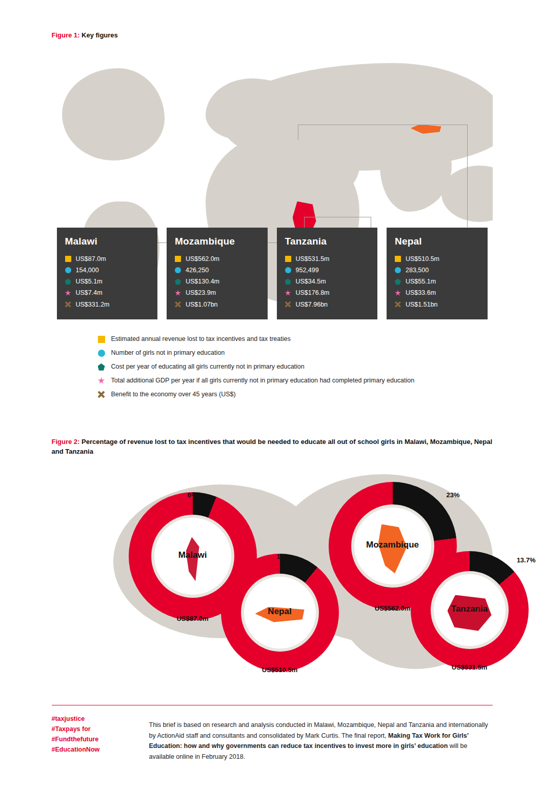Figure 1: Key figures
Malawi
US$87.0m
154,000
US$5.1m
US$7.4m
US$331.2m
Mozambique
US$562.0m
426,250
US$130.4m
US$23.9m
US$1.07bn
Tanzania
US$531.5m
952,499
US$34.5m
US$176.8m
US$7.96bn
Nepal
US$510.5m
283,500
US$55.1m
US$33.6m
US$1.51bn
Estimated annual revenue lost to tax incentives and tax treaties
Number of girls not in primary education
Cost per year of educating all girls currently not in primary education
Total additional GDP per year if all girls currently not in primary education had completed primary education
Benefit to the economy over 45 years (US$)
Figure 2: Percentage of revenue lost to tax incentives that would be needed to educate all out of school girls in Malawi, Mozambique, Nepal and Tanzania
6%
Malawi
US$87.0m
11%
Nepal
US$510.5m
23%
Mozambique
US$562.0m
13.7%
Tanzania
US$531.5m
#taxjustice
#Taxpays for
#Fundthefuture
#EducationNow
This brief is based on research and analysis conducted in Malawi, Mozambique, Nepal and Tanzania and internationally by ActionAid staff and consultants and consolidated by Mark Curtis. The final report, Making Tax Work for Girls’ Education: how and why governments can reduce tax incentives to invest more in girls’ education will be available online in February 2018.